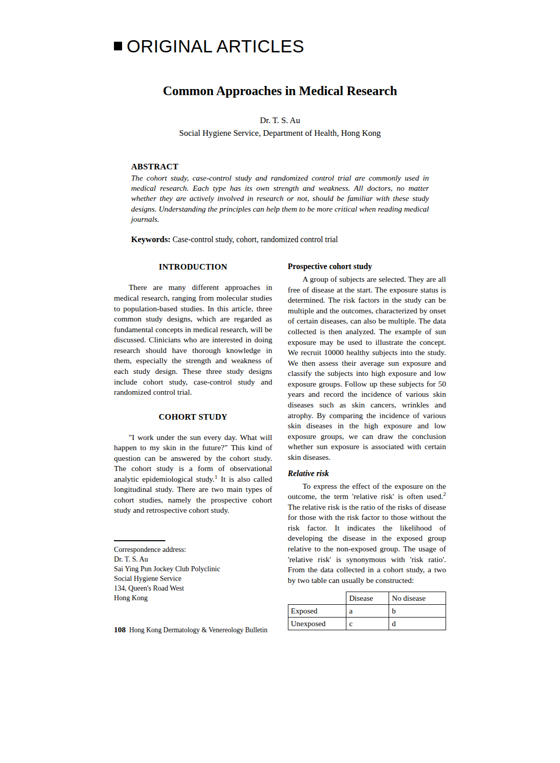ORIGINAL ARTICLES
Common Approaches in Medical Research
Dr. T. S. Au
Social Hygiene Service, Department of Health, Hong Kong
ABSTRACT
The cohort study, case-control study and randomized control trial are commonly used in medical research. Each type has its own strength and weakness. All doctors, no matter whether they are actively involved in research or not, should be familiar with these study designs. Understanding the principles can help them to be more critical when reading medical journals.
Keywords: Case-control study, cohort, randomized control trial
INTRODUCTION
There are many different approaches in medical research, ranging from molecular studies to population-based studies. In this article, three common study designs, which are regarded as fundamental concepts in medical research, will be discussed. Clinicians who are interested in doing research should have thorough knowledge in them, especially the strength and weakness of each study design. These three study designs include cohort study, case-control study and randomized control trial.
COHORT STUDY
"I work under the sun every day. What will happen to my skin in the future?" This kind of question can be answered by the cohort study. The cohort study is a form of observational analytic epidemiological study.1 It is also called longitudinal study. There are two main types of cohort studies, namely the prospective cohort study and retrospective cohort study.
Correspondence address:
Dr. T. S. Au
Sai Ying Pun Jockey Club Polyclinic
Social Hygiene Service
134, Queen's Road West
Hong Kong
Prospective cohort study
A group of subjects are selected. They are all free of disease at the start. The exposure status is determined. The risk factors in the study can be multiple and the outcomes, characterized by onset of certain diseases, can also be multiple. The data collected is then analyzed. The example of sun exposure may be used to illustrate the concept. We recruit 10000 healthy subjects into the study. We then assess their average sun exposure and classify the subjects into high exposure and low exposure groups. Follow up these subjects for 50 years and record the incidence of various skin diseases such as skin cancers, wrinkles and atrophy. By comparing the incidence of various skin diseases in the high exposure and low exposure groups, we can draw the conclusion whether sun exposure is associated with certain skin diseases.
Relative risk
To express the effect of the exposure on the outcome, the term 'relative risk' is often used.2 The relative risk is the ratio of the risks of disease for those with the risk factor to those without the risk factor. It indicates the likelihood of developing the disease in the exposed group relative to the non-exposed group. The usage of 'relative risk' is synonymous with 'risk ratio'. From the data collected in a cohort study, a two by two table can usually be constructed:
| | Disease | No disease |
| Exposed | a | b |
| Unexposed | c | d |
108 Hong Kong Dermatology & Venereology Bulletin